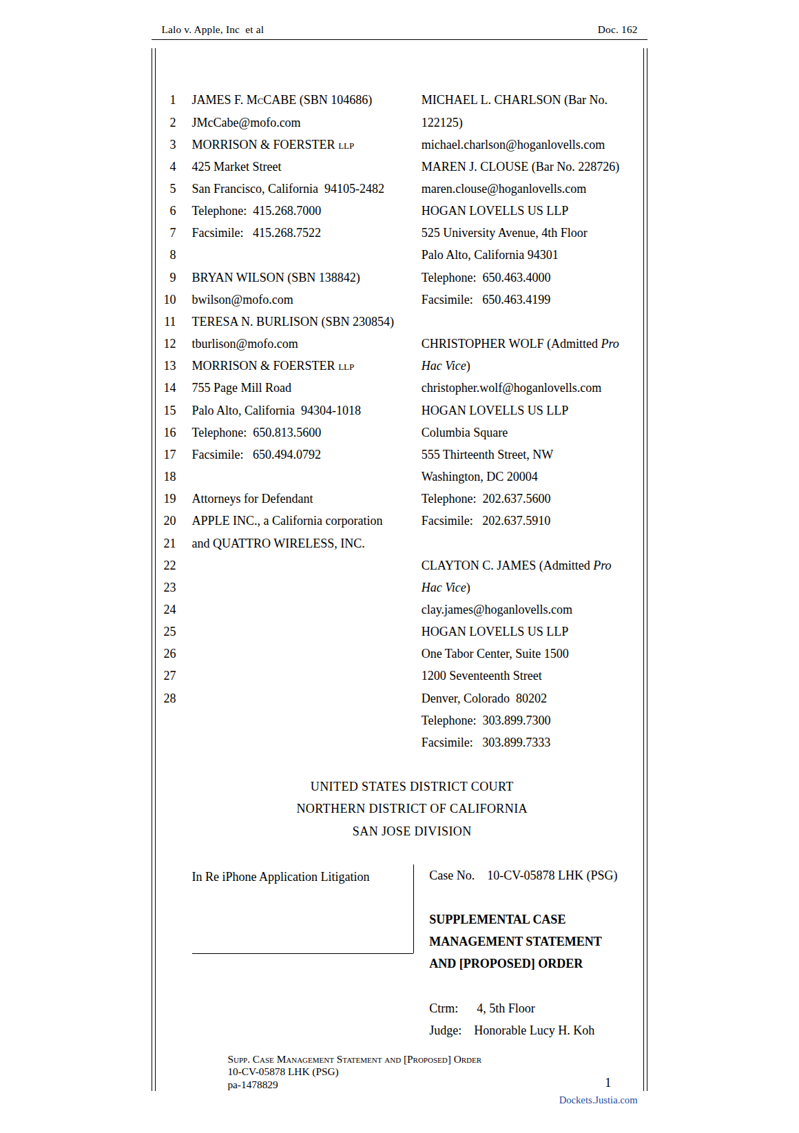Lalo v. Apple, Inc et al Doc. 162
1
2
3
4
5
6
7
8
9
10
11
12
13
14
15
16
17
18
19
20
21
22
23
24
25
26
27
28
JAMES F. Mc CABE (SBN 104686)
JMcCabe@mofo.com
MORRISON & FOERSTER llp
425 Market Street
San Francisco, California 94105-2482
Telephone: 415.268.7000
Facsimile: 415.268.7522
BRYAN WILSON (SBN 138842)
bwilson@mofo.com
TERESA N. BURLISON (SBN 230854)
tburlison@mofo.com
MORRISON & FOERSTER llp
755 Page Mill Road
Palo Alto, California 94304-1018
Telephone: 650.813.5600
Facsimile: 650.494.0792
Attorneys for Defendant
APPLE INC., a California corporation
and QUATTRO WIRELESS, INC.
MICHAEL L. CHARLSON (Bar No. 122125)
michael.charlson@hoganlovells.com
MAREN J. CLOUSE (Bar No. 228726)
maren.clouse@hoganlovells.com
HOGAN LOVELLS US LLP
525 University Avenue, 4th Floor
Palo Alto, California 94301
Telephone: 650.463.4000
Facsimile: 650.463.4199
CHRISTOPHER WOLF (Admitted Pro Hac Vice)
christopher.wolf@hoganlovells.com
HOGAN LOVELLS US LLP
Columbia Square
555 Thirteenth Street, NW
Washington, DC 20004
Telephone: 202.637.5600
Facsimile: 202.637.5910
CLAYTON C. JAMES (Admitted Pro Hac Vice)
clay.james@hoganlovells.com
HOGAN LOVELLS US LLP
One Tabor Center, Suite 1500
1200 Seventeenth Street
Denver, Colorado 80202
Telephone: 303.899.7300
Facsimile: 303.899.7333
UNITED STATES DISTRICT COURT
NORTHERN DISTRICT OF CALIFORNIA
SAN JOSE DIVISION
In Re iPhone Application Litigation
Case No. 10-CV-05878 LHK (PSG)
SUPPLEMENTAL CASE
MANAGEMENT STATEMENT
AND [PROPOSED] ORDER
Ctrm: 4, 5th Floor
Judge: Honorable Lucy H. Koh
Supp. Case Management Statement and [Proposed] Order
10-CV-05878 LHK (PSG)
pa-1478829
1
Dockets.Justia.com